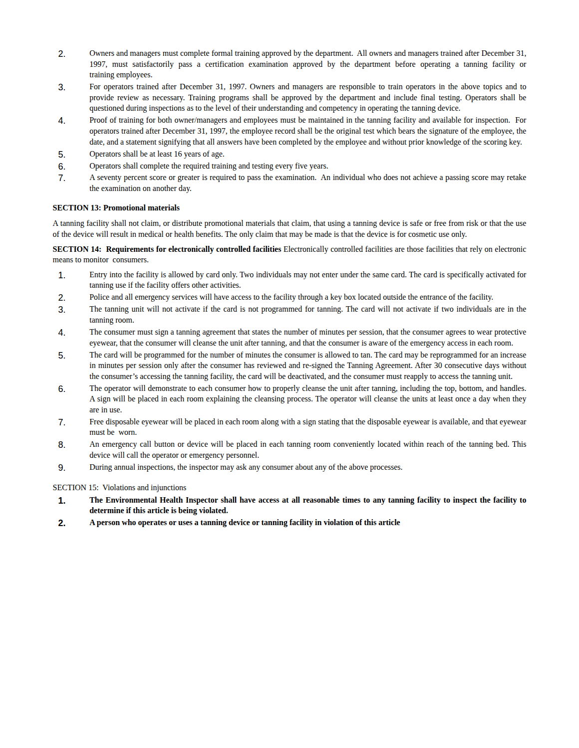2. Owners and managers must complete formal training approved by the department. All owners and managers trained after December 31, 1997, must satisfactorily pass a certification examination approved by the department before operating a tanning facility or training employees.
3. For operators trained after December 31, 1997. Owners and managers are responsible to train operators in the above topics and to provide review as necessary. Training programs shall be approved by the department and include final testing. Operators shall be questioned during inspections as to the level of their understanding and competency in operating the tanning device.
4. Proof of training for both owner/managers and employees must be maintained in the tanning facility and available for inspection. For operators trained after December 31, 1997, the employee record shall be the original test which bears the signature of the employee, the date, and a statement signifying that all answers have been completed by the employee and without prior knowledge of the scoring key.
5. Operators shall be at least 16 years of age.
6. Operators shall complete the required training and testing every five years.
7. A seventy percent score or greater is required to pass the examination. An individual who does not achieve a passing score may retake the examination on another day.
SECTION 13: Promotional materials
A tanning facility shall not claim, or distribute promotional materials that claim, that using a tanning device is safe or free from risk or that the use of the device will result in medical or health benefits. The only claim that may be made is that the device is for cosmetic use only.
SECTION 14: Requirements for electronically controlled facilities Electronically controlled facilities are those facilities that rely on electronic means to monitor consumers.
1. Entry into the facility is allowed by card only. Two individuals may not enter under the same card. The card is specifically activated for tanning use if the facility offers other activities.
2. Police and all emergency services will have access to the facility through a key box located outside the entrance of the facility.
3. The tanning unit will not activate if the card is not programmed for tanning. The card will not activate if two individuals are in the tanning room.
4. The consumer must sign a tanning agreement that states the number of minutes per session, that the consumer agrees to wear protective eyewear, that the consumer will cleanse the unit after tanning, and that the consumer is aware of the emergency access in each room.
5. The card will be programmed for the number of minutes the consumer is allowed to tan. The card may be reprogrammed for an increase in minutes per session only after the consumer has reviewed and re-signed the Tanning Agreement. After 30 consecutive days without the consumer’s accessing the tanning facility, the card will be deactivated, and the consumer must reapply to access the tanning unit.
6. The operator will demonstrate to each consumer how to properly cleanse the unit after tanning, including the top, bottom, and handles. A sign will be placed in each room explaining the cleansing process. The operator will cleanse the units at least once a day when they are in use.
7. Free disposable eyewear will be placed in each room along with a sign stating that the disposable eyewear is available, and that eyewear must be worn.
8. An emergency call button or device will be placed in each tanning room conveniently located within reach of the tanning bed. This device will call the operator or emergency personnel.
9. During annual inspections, the inspector may ask any consumer about any of the above processes.
SECTION 15: Violations and injunctions
1. The Environmental Health Inspector shall have access at all reasonable times to any tanning facility to inspect the facility to determine if this article is being violated.
2. A person who operates or uses a tanning device or tanning facility in violation of this article